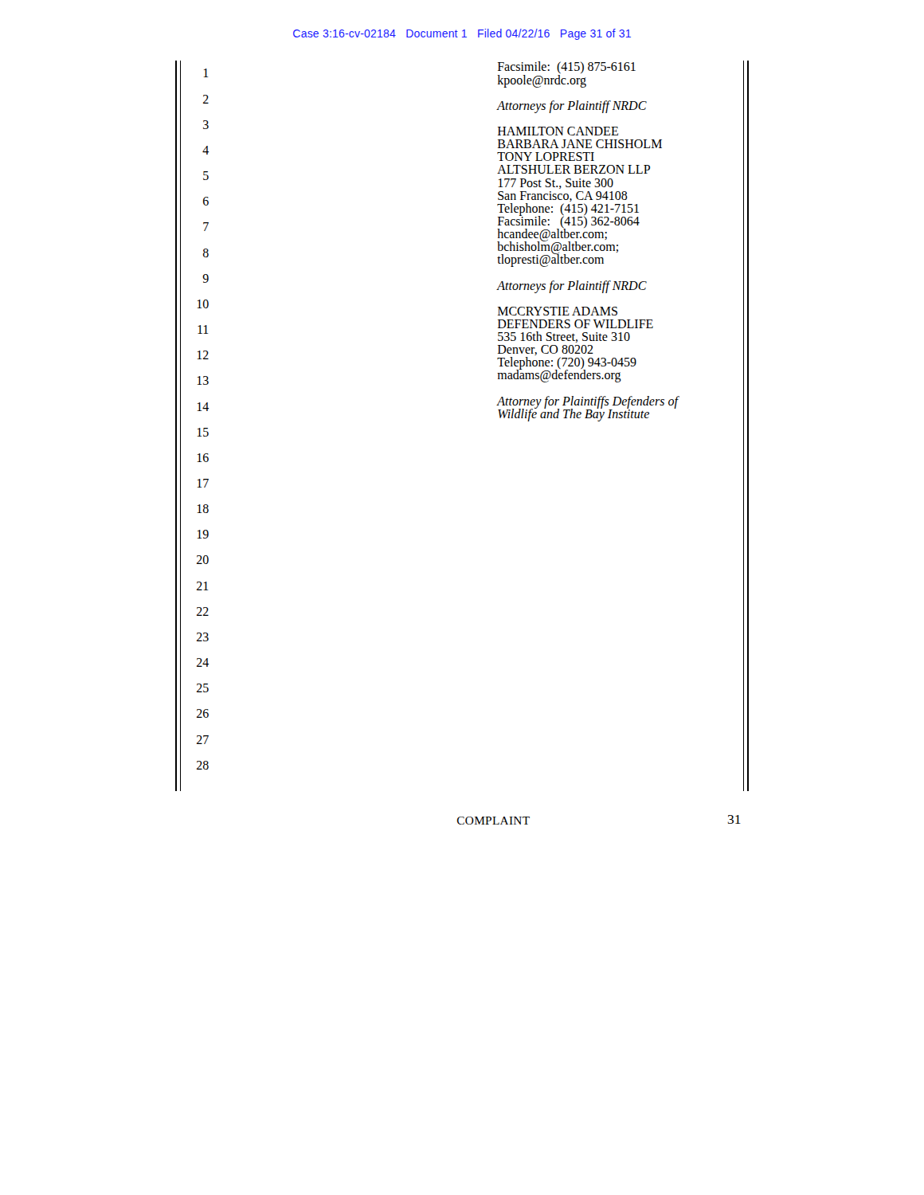Case 3:16-cv-02184 Document 1 Filed 04/22/16 Page 31 of 31
1
2
3
4
5
6
7
8
9
10
11
12
13
14
15
16
17
18
19
20
21
22
23
24
25
26
27
28
Facsimile: (415) 875-6161
kpoole@nrdc.org
Attorneys for Plaintiff NRDC
HAMILTON CANDEE
BARBARA JANE CHISHOLM
TONY LOPRESTI
ALTSHULER BERZON LLP
177 Post St., Suite 300
San Francisco, CA 94108
Telephone: (415) 421-7151
Facsimile: (415) 362-8064
hcandee@altber.com;
bchisholm@altber.com;
tlopresti@altber.com
Attorneys for Plaintiff NRDC
MCCRYSTIE ADAMS
DEFENDERS OF WILDLIFE
535 16th Street, Suite 310
Denver, CO 80202
Telephone: (720) 943-0459
madams@defenders.org
Attorney for Plaintiffs Defenders of
Wildlife and The Bay Institute
COMPLAINT
31